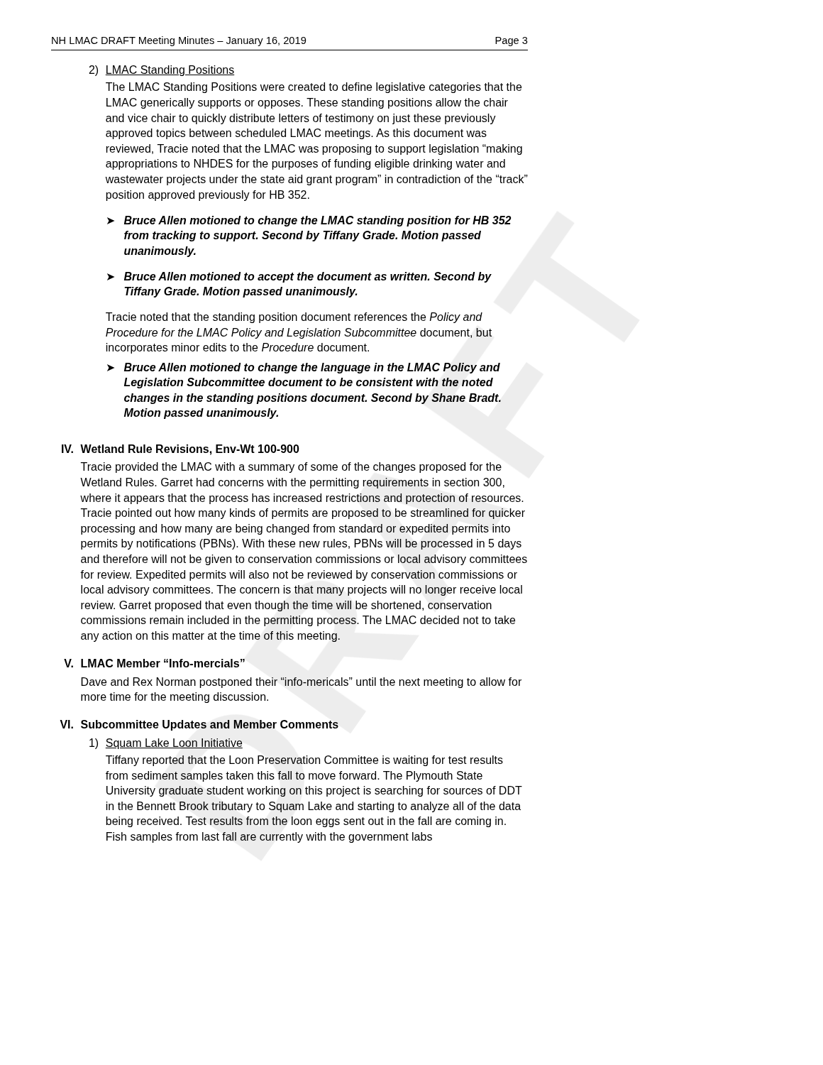DRAFT
NH LMAC DRAFT Meeting Minutes – January 16, 2019 Page 3
2)
LMAC Standing Positions
The LMAC Standing Positions were created to define legislative categories that the LMAC generically supports or opposes. These standing positions allow the chair and vice chair to quickly distribute letters of testimony on just these previously approved topics between scheduled LMAC meetings. As this document was reviewed, Tracie noted that the LMAC was proposing to support legislation “making appropriations to NHDES for the purposes of funding eligible drinking water and wastewater projects under the state aid grant program” in contradiction of the “track” position approved previously for HB 352.
➤
Bruce Allen motioned to change the LMAC standing position for HB 352 from tracking to support. Second by Tiffany Grade. Motion passed unanimously.
➤
Bruce Allen motioned to accept the document as written. Second by Tiffany Grade. Motion passed unanimously.
Tracie noted that the standing position document references the Policy and Procedure for the LMAC Policy and Legislation Subcommittee document, but incorporates minor edits to the Procedure document.
➤
Bruce Allen motioned to change the language in the LMAC Policy and Legislation Subcommittee document to be consistent with the noted changes in the standing positions document. Second by Shane Bradt. Motion passed unanimously.
IV.
Wetland Rule Revisions, Env-Wt 100-900
Tracie provided the LMAC with a summary of some of the changes proposed for the Wetland Rules. Garret had concerns with the permitting requirements in section 300, where it appears that the process has increased restrictions and protection of resources. Tracie pointed out how many kinds of permits are proposed to be streamlined for quicker processing and how many are being changed from standard or expedited permits into permits by notifications (PBNs). With these new rules, PBNs will be processed in 5 days and therefore will not be given to conservation commissions or local advisory committees for review. Expedited permits will also not be reviewed by conservation commissions or local advisory committees. The concern is that many projects will no longer receive local review. Garret proposed that even though the time will be shortened, conservation commissions remain included in the permitting process. The LMAC decided not to take any action on this matter at the time of this meeting.
V.
LMAC Member “Info-mercials”
Dave and Rex Norman postponed their “info-mericals” until the next meeting to allow for more time for the meeting discussion.
VI.
Subcommittee Updates and Member Comments
1)
Squam Lake Loon Initiative
Tiffany reported that the Loon Preservation Committee is waiting for test results from sediment samples taken this fall to move forward. The Plymouth State University graduate student working on this project is searching for sources of DDT in the Bennett Brook tributary to Squam Lake and starting to analyze all of the data being received. Test results from the loon eggs sent out in the fall are coming in. Fish samples from last fall are currently with the government labs